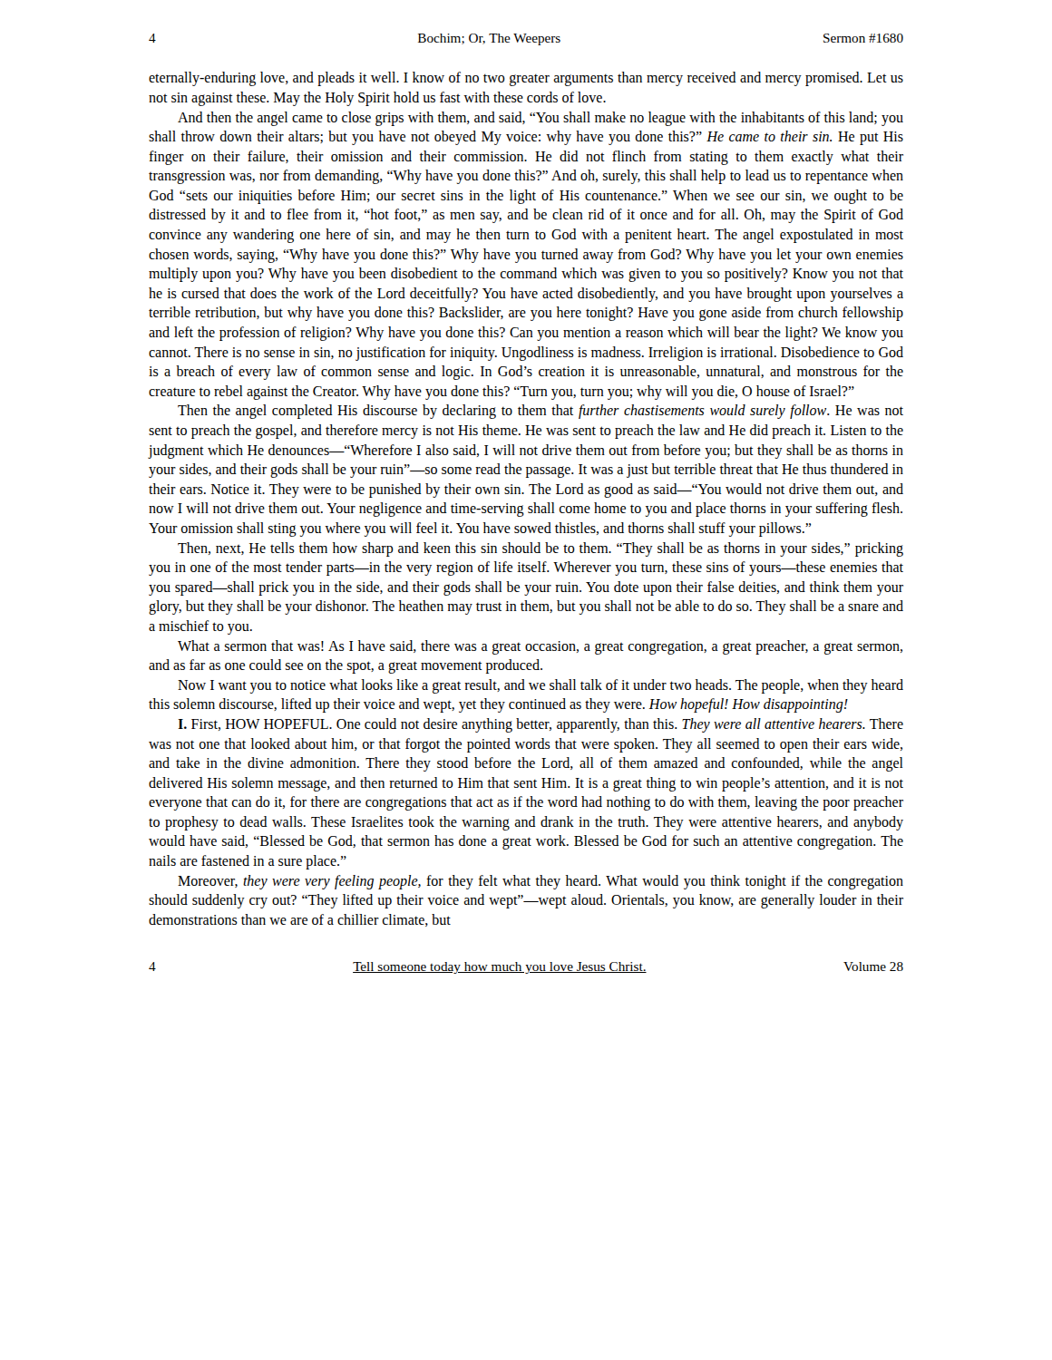4
Bochim; Or, The Weepers
Sermon #1680
eternally-enduring love, and pleads it well. I know of no two greater arguments than mercy received and mercy promised. Let us not sin against these. May the Holy Spirit hold us fast with these cords of love.
And then the angel came to close grips with them, and said, “You shall make no league with the inhabitants of this land; you shall throw down their altars; but you have not obeyed My voice: why have you done this?” He came to their sin. He put His finger on their failure, their omission and their commission. He did not flinch from stating to them exactly what their transgression was, nor from demanding, “Why have you done this?” And oh, surely, this shall help to lead us to repentance when God “sets our iniquities before Him; our secret sins in the light of His countenance.” When we see our sin, we ought to be distressed by it and to flee from it, “hot foot,” as men say, and be clean rid of it once and for all. Oh, may the Spirit of God convince any wandering one here of sin, and may he then turn to God with a penitent heart. The angel expostulated in most chosen words, saying, “Why have you done this?” Why have you turned away from God? Why have you let your own enemies multiply upon you? Why have you been disobedient to the command which was given to you so positively? Know you not that he is cursed that does the work of the Lord deceitfully? You have acted disobediently, and you have brought upon yourselves a terrible retribution, but why have you done this? Backslider, are you here tonight? Have you gone aside from church fellowship and left the profession of religion? Why have you done this? Can you mention a reason which will bear the light? We know you cannot. There is no sense in sin, no justification for iniquity. Ungodliness is madness. Irreligion is irrational. Disobedience to God is a breach of every law of common sense and logic. In God’s creation it is unreasonable, unnatural, and monstrous for the creature to rebel against the Creator. Why have you done this? “Turn you, turn you; why will you die, O house of Israel?”
Then the angel completed His discourse by declaring to them that further chastisements would surely follow. He was not sent to preach the gospel, and therefore mercy is not His theme. He was sent to preach the law and He did preach it. Listen to the judgment which He denounces—“Wherefore I also said, I will not drive them out from before you; but they shall be as thorns in your sides, and their gods shall be your ruin”—so some read the passage. It was a just but terrible threat that He thus thundered in their ears. Notice it. They were to be punished by their own sin. The Lord as good as said—“You would not drive them out, and now I will not drive them out. Your negligence and time-serving shall come home to you and place thorns in your suffering flesh. Your omission shall sting you where you will feel it. You have sowed thistles, and thorns shall stuff your pillows.”
Then, next, He tells them how sharp and keen this sin should be to them. “They shall be as thorns in your sides,” pricking you in one of the most tender parts—in the very region of life itself. Wherever you turn, these sins of yours—these enemies that you spared—shall prick you in the side, and their gods shall be your ruin. You dote upon their false deities, and think them your glory, but they shall be your dishonor. The heathen may trust in them, but you shall not be able to do so. They shall be a snare and a mischief to you.
What a sermon that was! As I have said, there was a great occasion, a great congregation, a great preacher, a great sermon, and as far as one could see on the spot, a great movement produced.
Now I want you to notice what looks like a great result, and we shall talk of it under two heads. The people, when they heard this solemn discourse, lifted up their voice and wept, yet they continued as they were. How hopeful! How disappointing!
I. First, HOW HOPEFUL. One could not desire anything better, apparently, than this. They were all attentive hearers. There was not one that looked about him, or that forgot the pointed words that were spoken. They all seemed to open their ears wide, and take in the divine admonition. There they stood before the Lord, all of them amazed and confounded, while the angel delivered His solemn message, and then returned to Him that sent Him. It is a great thing to win people’s attention, and it is not everyone that can do it, for there are congregations that act as if the word had nothing to do with them, leaving the poor preacher to prophesy to dead walls. These Israelites took the warning and drank in the truth. They were attentive hearers, and anybody would have said, “Blessed be God, that sermon has done a great work. Blessed be God for such an attentive congregation. The nails are fastened in a sure place.”
Moreover, they were very feeling people, for they felt what they heard. What would you think tonight if the congregation should suddenly cry out? “They lifted up their voice and wept”—wept aloud. Orientals, you know, are generally louder in their demonstrations than we are of a chillier climate, but
4
Tell someone today how much you love Jesus Christ.
Volume 28